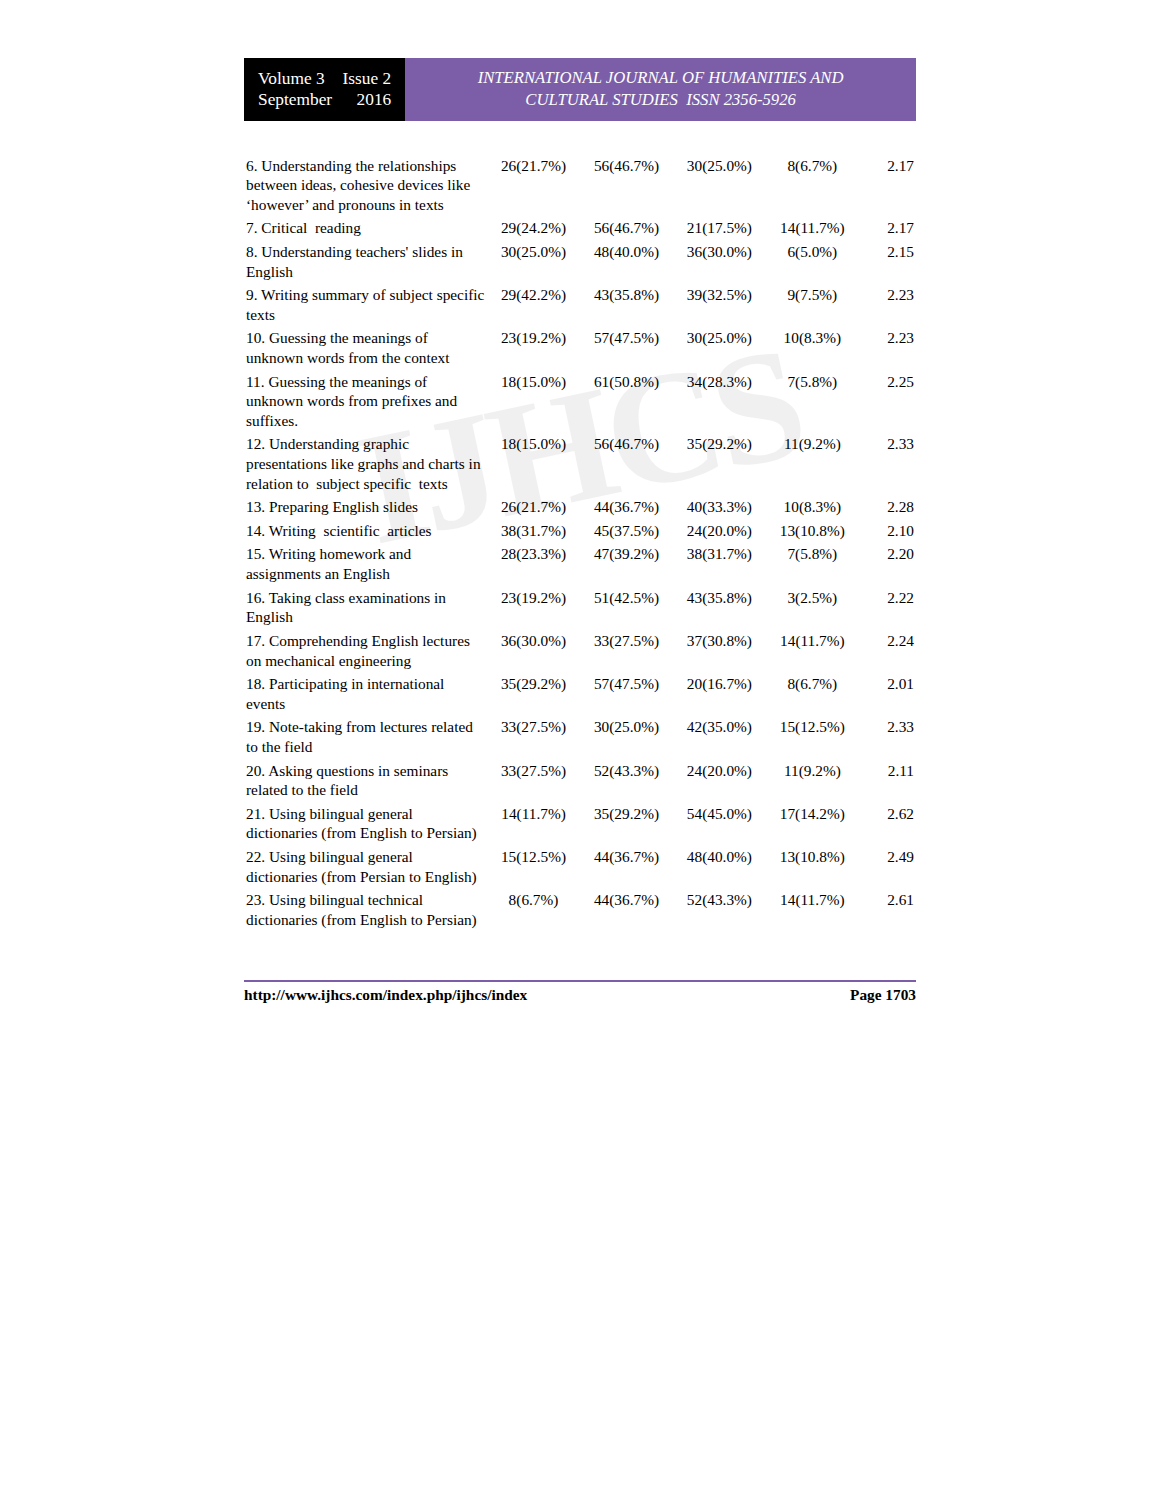IJHCS
Volume 3 Issue 2
September 2016
INTERNATIONAL JOURNAL OF HUMANITIES AND
CULTURAL STUDIES ISSN 2356-5926
| 6. Understanding the relationships between ideas, cohesive devices like ‘however’ and pronouns in texts | 26(21.7%) | 56(46.7%) | 30(25.0%) | 8(6.7%) | 2.17 |
| 7. Critical reading | 29(24.2%) | 56(46.7%) | 21(17.5%) | 14(11.7%) | 2.17 |
| 8. Understanding teachers' slides in English | 30(25.0%) | 48(40.0%) | 36(30.0%) | 6(5.0%) | 2.15 |
| 9. Writing summary of subject specific texts | 29(42.2%) | 43(35.8%) | 39(32.5%) | 9(7.5%) | 2.23 |
| 10. Guessing the meanings of unknown words from the context | 23(19.2%) | 57(47.5%) | 30(25.0%) | 10(8.3%) | 2.23 |
| 11. Guessing the meanings of unknown words from prefixes and suffixes. | 18(15.0%) | 61(50.8%) | 34(28.3%) | 7(5.8%) | 2.25 |
| 12. Understanding graphic presentations like graphs and charts in relation to subject specific texts | 18(15.0%) | 56(46.7%) | 35(29.2%) | 11(9.2%) | 2.33 |
| 13. Preparing English slides | 26(21.7%) | 44(36.7%) | 40(33.3%) | 10(8.3%) | 2.28 |
| 14. Writing scientific articles | 38(31.7%) | 45(37.5%) | 24(20.0%) | 13(10.8%) | 2.10 |
| 15. Writing homework and assignments an English | 28(23.3%) | 47(39.2%) | 38(31.7%) | 7(5.8%) | 2.20 |
| 16. Taking class examinations in English | 23(19.2%) | 51(42.5%) | 43(35.8%) | 3(2.5%) | 2.22 |
| 17. Comprehending English lectures on mechanical engineering | 36(30.0%) | 33(27.5%) | 37(30.8%) | 14(11.7%) | 2.24 |
| 18. Participating in international events | 35(29.2%) | 57(47.5%) | 20(16.7%) | 8(6.7%) | 2.01 |
| 19. Note-taking from lectures related to the field | 33(27.5%) | 30(25.0%) | 42(35.0%) | 15(12.5%) | 2.33 |
| 20. Asking questions in seminars related to the field | 33(27.5%) | 52(43.3%) | 24(20.0%) | 11(9.2%) | 2.11 |
| 21. Using bilingual general dictionaries (from English to Persian) | 14(11.7%) | 35(29.2%) | 54(45.0%) | 17(14.2%) | 2.62 |
| 22. Using bilingual general dictionaries (from Persian to English) | 15(12.5%) | 44(36.7%) | 48(40.0%) | 13(10.8%) | 2.49 |
| 23. Using bilingual technical dictionaries (from English to Persian) | 8(6.7%) | 44(36.7%) | 52(43.3%) | 14(11.7%) | 2.61 |
http://www.ijhcs.com/index.php/ijhcs/index Page 1703